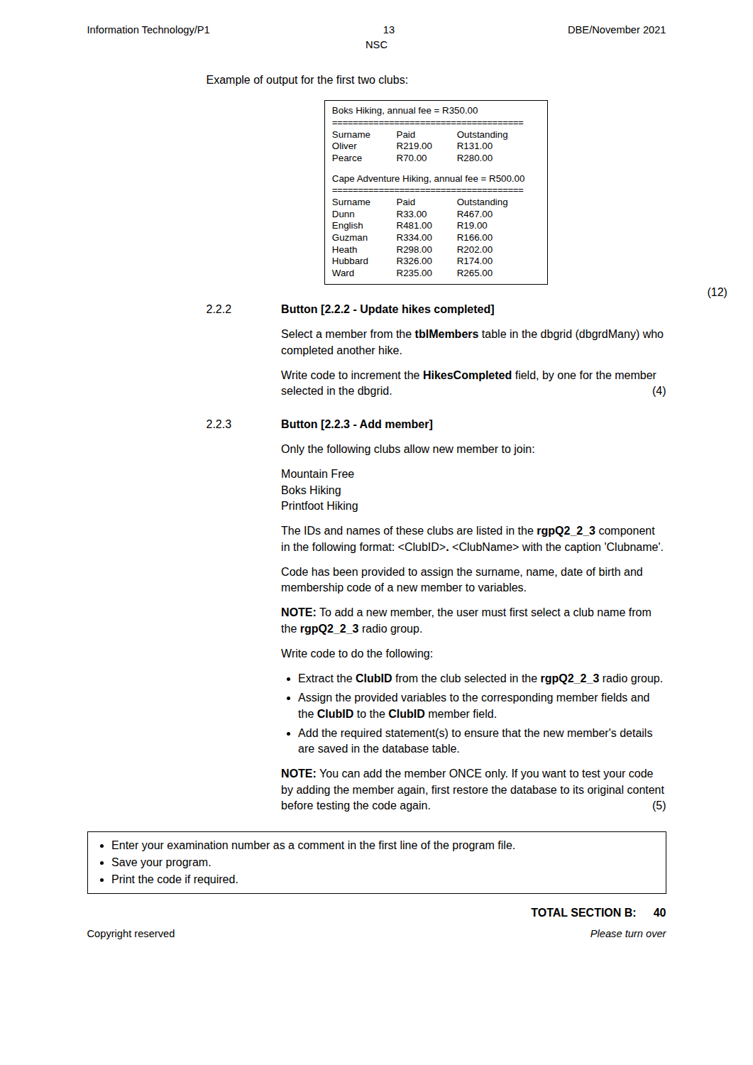Information Technology/P1
13
DBE/November 2021
NSC
Example of output for the first two clubs:
| Boks Hiking, annual fee = R350.00 |
| ===================================== |
| Surname | Paid | Outstanding |
| Oliver | R219.00 | R131.00 |
| Pearce | R70.00 | R280.00 |
| Cape Adventure Hiking, annual fee = R500.00 |
| ===================================== |
| Surname | Paid | Outstanding |
| Dunn | R33.00 | R467.00 |
| English | R481.00 | R19.00 |
| Guzman | R334.00 | R166.00 |
| Heath | R298.00 | R202.00 |
| Hubbard | R326.00 | R174.00 |
| Ward | R235.00 | R265.00 |
(12)
2.2.2
Button [2.2.2 - Update hikes completed]
Select a member from the tblMembers table in the dbgrid (dbgrdMany) who completed another hike.
Write code to increment the HikesCompleted field, by one for the member selected in the dbgrid. (4)
2.2.3
Button [2.2.3 - Add member]
Only the following clubs allow new member to join:
Mountain Free
Boks Hiking
Printfoot Hiking
The IDs and names of these clubs are listed in the rgpQ2_2_3 component in the following format: <ClubID>. <ClubName> with the caption 'Clubname'.
Code has been provided to assign the surname, name, date of birth and membership code of a new member to variables.
NOTE: To add a new member, the user must first select a club name from the rgpQ2_2_3 radio group.
Write code to do the following:
Extract the ClubID from the club selected in the rgpQ2_2_3 radio group.
Assign the provided variables to the corresponding member fields and the ClubID to the ClubID member field.
Add the required statement(s) to ensure that the new member's details are saved in the database table.
NOTE: You can add the member ONCE only. If you want to test your code by adding the member again, first restore the database to its original content before testing the code again. (5)
Enter your examination number as a comment in the first line of the program file.
Save your program.
Print the code if required.
TOTAL SECTION B: 40
Copyright reserved
Please turn over